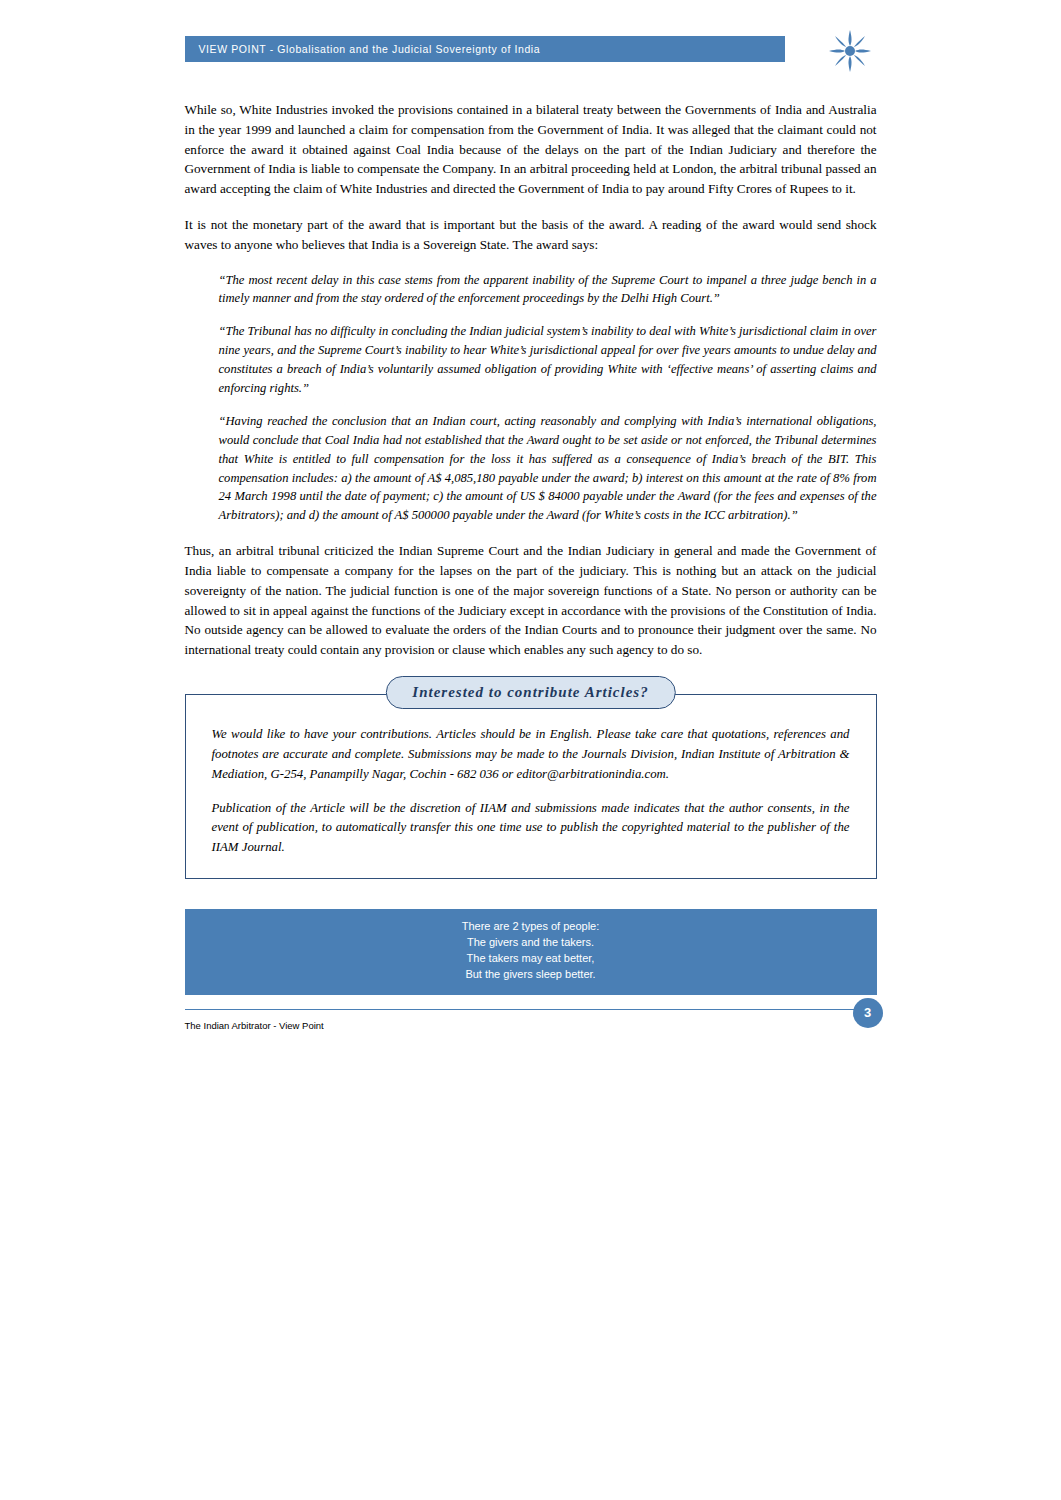VIEW POINT - Globalisation and the Judicial Sovereignty of India
While so, White Industries invoked the provisions contained in a bilateral treaty between the Governments of India and Australia in the year 1999 and launched a claim for compensation from the Government of India. It was alleged that the claimant could not enforce the award it obtained against Coal India because of the delays on the part of the Indian Judiciary and therefore the Government of India is liable to compensate the Company. In an arbitral proceeding held at London, the arbitral tribunal passed an award accepting the claim of White Industries and directed the Government of India to pay around Fifty Crores of Rupees to it.
It is not the monetary part of the award that is important but the basis of the award. A reading of the award would send shock waves to anyone who believes that India is a Sovereign State. The award says:
“The most recent delay in this case stems from the apparent inability of the Supreme Court to impanel a three judge bench in a timely manner and from the stay ordered of the enforcement proceedings by the Delhi High Court.”
“The Tribunal has no difficulty in concluding the Indian judicial system’s inability to deal with White’s jurisdictional claim in over nine years, and the Supreme Court’s inability to hear White’s jurisdictional appeal for over five years amounts to undue delay and constitutes a breach of India’s voluntarily assumed obligation of providing White with ‘effective means’ of asserting claims and enforcing rights.”
“Having reached the conclusion that an Indian court, acting reasonably and complying with India’s international obligations, would conclude that Coal India had not established that the Award ought to be set aside or not enforced, the Tribunal determines that White is entitled to full compensation for the loss it has suffered as a consequence of India’s breach of the BIT. This compensation includes: a) the amount of A$ 4,085,180 payable under the award; b) interest on this amount at the rate of 8% from 24 March 1998 until the date of payment; c) the amount of US $ 84000 payable under the Award (for the fees and expenses of the Arbitrators); and d) the amount of A$ 500000 payable under the Award (for White’s costs in the ICC arbitration).”
Thus, an arbitral tribunal criticized the Indian Supreme Court and the Indian Judiciary in general and made the Government of India liable to compensate a company for the lapses on the part of the judiciary. This is nothing but an attack on the judicial sovereignty of the nation. The judicial function is one of the major sovereign functions of a State. No person or authority can be allowed to sit in appeal against the functions of the Judiciary except in accordance with the provisions of the Constitution of India. No outside agency can be allowed to evaluate the orders of the Indian Courts and to pronounce their judgment over the same. No international treaty could contain any provision or clause which enables any such agency to do so.
Interested to contribute Articles?
We would like to have your contributions. Articles should be in English. Please take care that quotations, references and footnotes are accurate and complete. Submissions may be made to the Journals Division, Indian Institute of Arbitration & Mediation, G-254, Panampilly Nagar, Cochin - 682 036 or editor@arbitrationindia.com.
Publication of the Article will be the discretion of IIAM and submissions made indicates that the author consents, in the event of publication, to automatically transfer this one time use to publish the copyrighted material to the publisher of the IIAM Journal.
There are 2 types of people:
The givers and the takers.
The takers may eat better,
But the givers sleep better.
The Indian Arbitrator - View Point
3